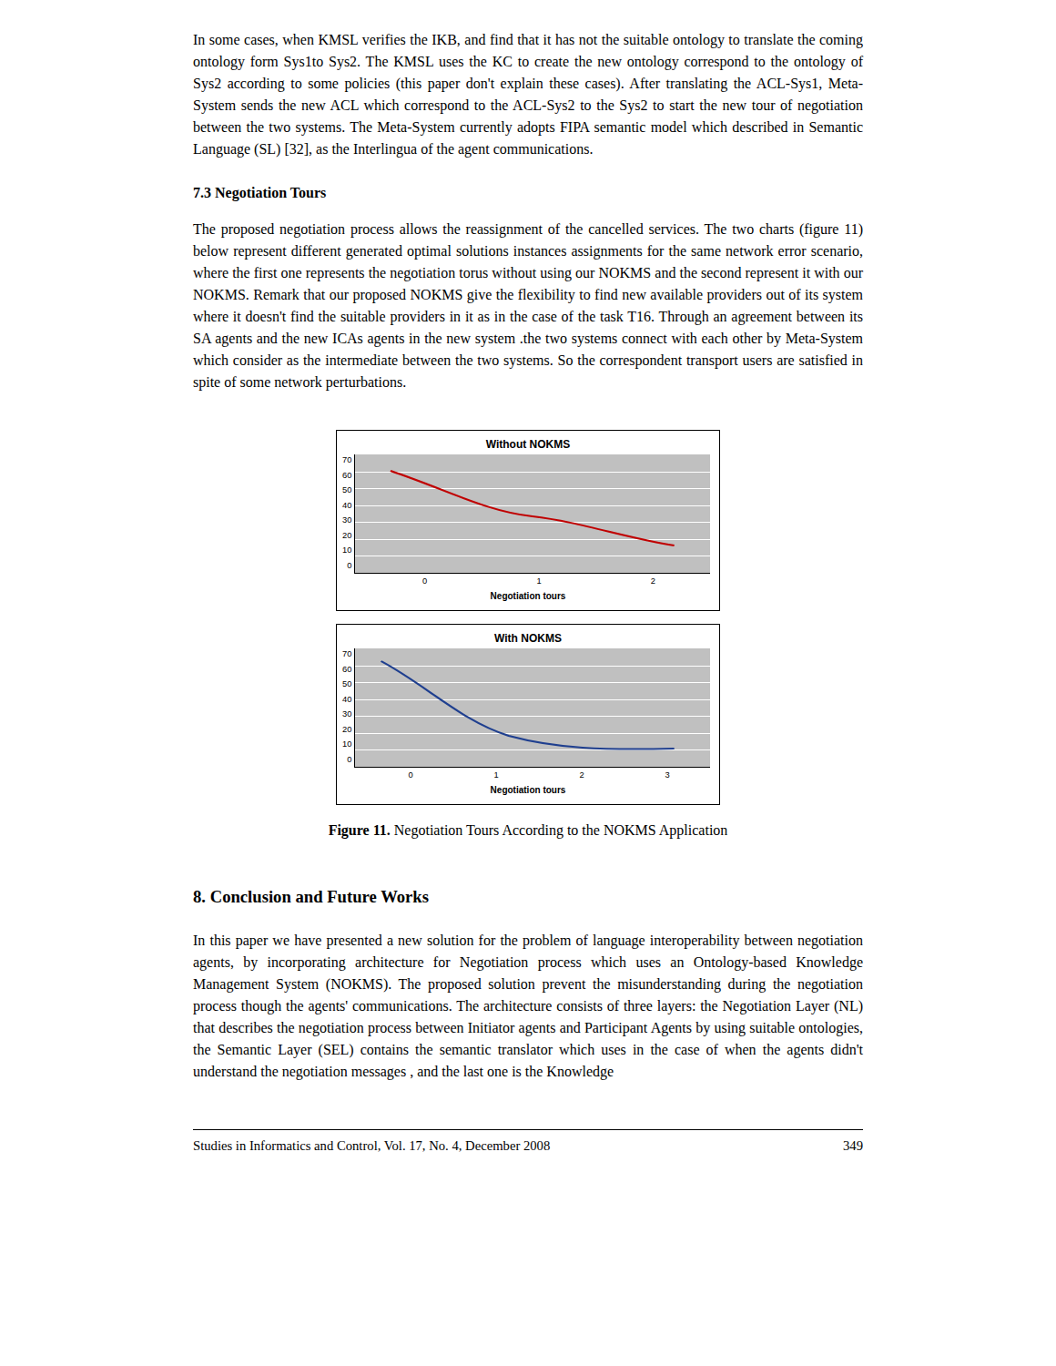In some cases, when KMSL verifies the IKB, and find that it has not the suitable ontology to translate the coming ontology form Sys1to Sys2. The KMSL uses the KC to create the new ontology correspond to the ontology of Sys2 according to some policies (this paper don't explain these cases). After translating the ACL-Sys1, Meta-System sends the new ACL which correspond to the ACL-Sys2 to the Sys2 to start the new tour of negotiation between the two systems. The Meta-System currently adopts FIPA semantic model which described in Semantic Language (SL) [32], as the Interlingua of the agent communications.
7.3 Negotiation Tours
The proposed negotiation process allows the reassignment of the cancelled services. The two charts (figure 11) below represent different generated optimal solutions instances assignments for the same network error scenario, where the first one represents the negotiation torus without using our NOKMS and the second represent it with our NOKMS. Remark that our proposed NOKMS give the flexibility to find new available providers out of its system where it doesn't find the suitable providers in it as in the case of the task T16. Through an agreement between its SA agents and the new ICAs agents in the new system .the two systems connect with each other by Meta-System which consider as the intermediate between the two systems. So the correspondent transport users are satisfied in spite of some network perturbations.
Without NOKMS
706050403020100
012
Negotiation tours
With NOKMS
706050403020100
0123
Negotiation tours
Figure 11. Negotiation Tours According to the NOKMS Application
8. Conclusion and Future Works
In this paper we have presented a new solution for the problem of language interoperability between negotiation agents, by incorporating architecture for Negotiation process which uses an Ontology-based Knowledge Management System (NOKMS). The proposed solution prevent the misunderstanding during the negotiation process though the agents' communications. The architecture consists of three layers: the Negotiation Layer (NL) that describes the negotiation process between Initiator agents and Participant Agents by using suitable ontologies, the Semantic Layer (SEL) contains the semantic translator which uses in the case of when the agents didn't understand the negotiation messages , and the last one is the Knowledge
Studies in Informatics and Control, Vol. 17, No. 4, December 2008 349